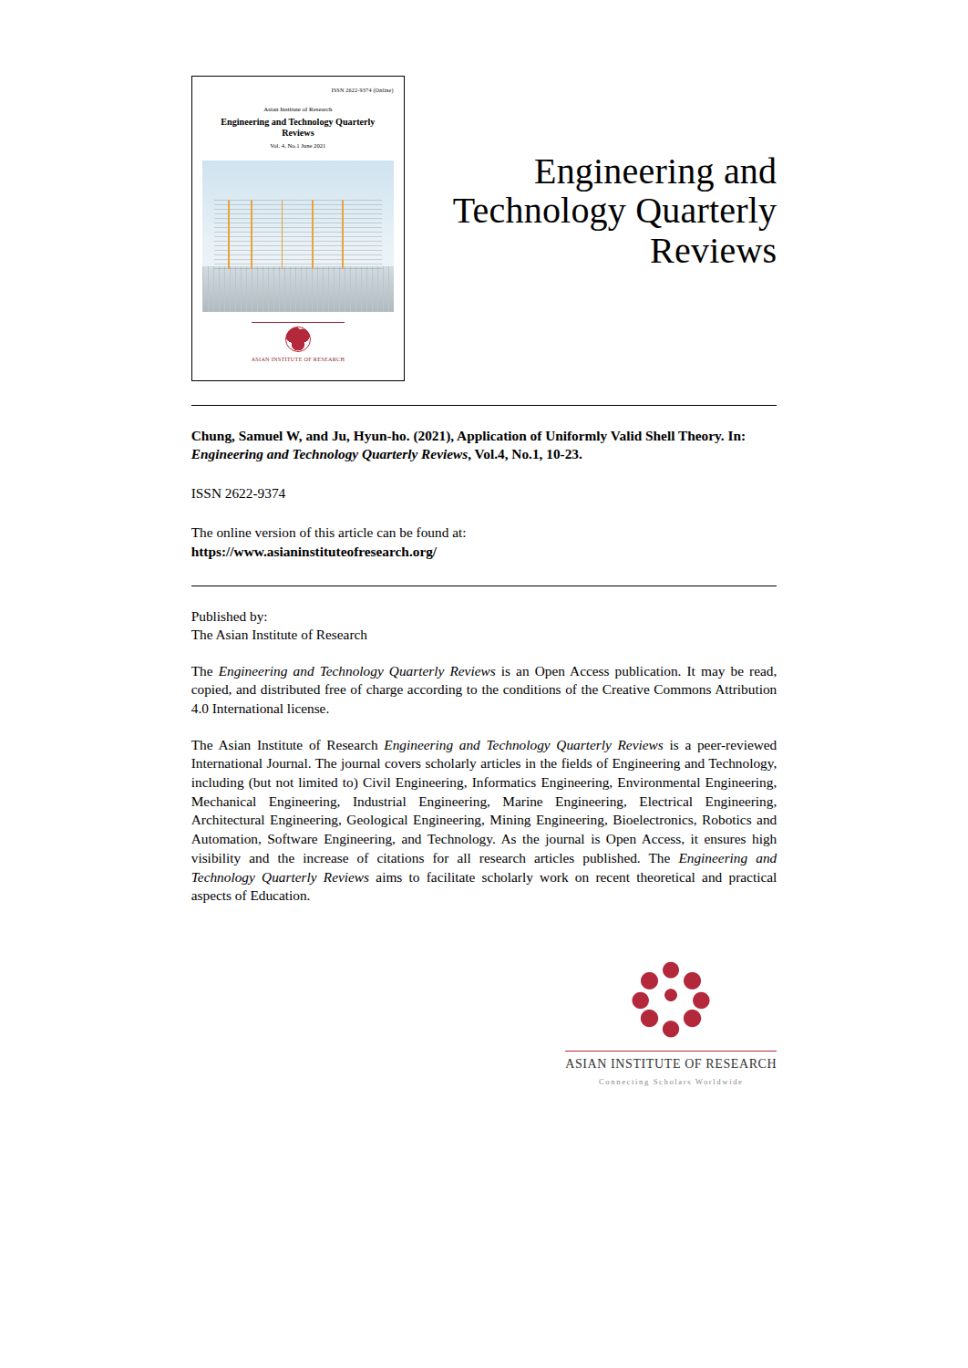ISSN 2622-9374 (Online)
Asian Institute of Research
Engineering and Technology Quarterly
Reviews
Vol. 4, No.1 June 2021
ASIAN INSTITUTE OF RESEARCH
Engineering and
Technology Quarterly
Reviews
Chung, Samuel W, and Ju, Hyun-ho. (2021), Application of Uniformly Valid Shell Theory. In: Engineering and Technology Quarterly Reviews, Vol.4, No.1, 10-23.
ISSN 2622-9374
The online version of this article can be found at:
https://www.asianinstituteofresearch.org/
Published by:
The Asian Institute of Research
The Engineering and Technology Quarterly Reviews is an Open Access publication. It may be read, copied, and distributed free of charge according to the conditions of the Creative Commons Attribution 4.0 International license.
The Asian Institute of Research Engineering and Technology Quarterly Reviews is a peer-reviewed International Journal. The journal covers scholarly articles in the fields of Engineering and Technology, including (but not limited to) Civil Engineering, Informatics Engineering, Environmental Engineering, Mechanical Engineering, Industrial Engineering, Marine Engineering, Electrical Engineering, Architectural Engineering, Geological Engineering, Mining Engineering, Bioelectronics, Robotics and Automation, Software Engineering, and Technology. As the journal is Open Access, it ensures high visibility and the increase of citations for all research articles published. The Engineering and Technology Quarterly Reviews aims to facilitate scholarly work on recent theoretical and practical aspects of Education.
ASIAN INSTITUTE OF RESEARCH
Connecting Scholars Worldwide